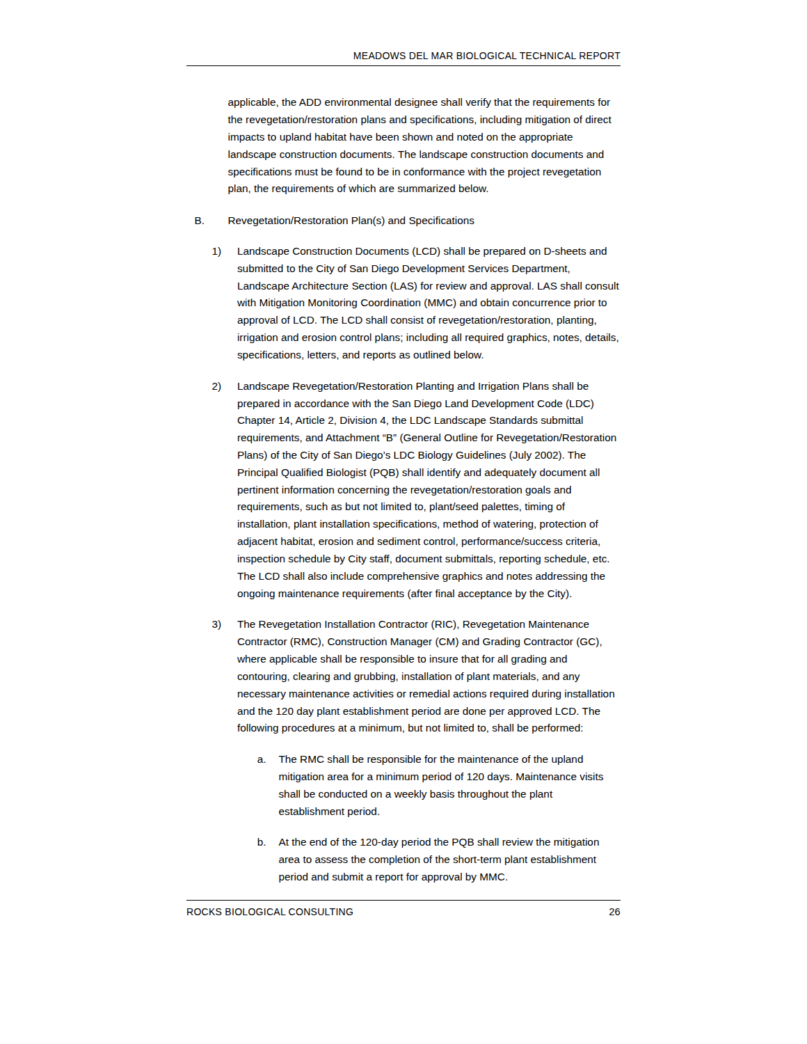MEADOWS DEL MAR BIOLOGICAL TECHNICAL REPORT
applicable, the ADD environmental designee shall verify that the requirements for the revegetation/restoration plans and specifications, including mitigation of direct impacts to upland habitat have been shown and noted on the appropriate landscape construction documents. The landscape construction documents and specifications must be found to be in conformance with the project revegetation plan, the requirements of which are summarized below.
B.
Revegetation/Restoration Plan(s) and Specifications
1)
Landscape Construction Documents (LCD) shall be prepared on D-sheets and submitted to the City of San Diego Development Services Department, Landscape Architecture Section (LAS) for review and approval. LAS shall consult with Mitigation Monitoring Coordination (MMC) and obtain concurrence prior to approval of LCD. The LCD shall consist of revegetation/restoration, planting, irrigation and erosion control plans; including all required graphics, notes, details, specifications, letters, and reports as outlined below.
2)
Landscape Revegetation/Restoration Planting and Irrigation Plans shall be prepared in accordance with the San Diego Land Development Code (LDC) Chapter 14, Article 2, Division 4, the LDC Landscape Standards submittal requirements, and Attachment “B” (General Outline for Revegetation/Restoration Plans) of the City of San Diego’s LDC Biology Guidelines (July 2002). The Principal Qualified Biologist (PQB) shall identify and adequately document all pertinent information concerning the revegetation/restoration goals and requirements, such as but not limited to, plant/seed palettes, timing of installation, plant installation specifications, method of watering, protection of adjacent habitat, erosion and sediment control, performance/success criteria, inspection schedule by City staff, document submittals, reporting schedule, etc. The LCD shall also include comprehensive graphics and notes addressing the ongoing maintenance requirements (after final acceptance by the City).
3)
The Revegetation Installation Contractor (RIC), Revegetation Maintenance Contractor (RMC), Construction Manager (CM) and Grading Contractor (GC), where applicable shall be responsible to insure that for all grading and contouring, clearing and grubbing, installation of plant materials, and any necessary maintenance activities or remedial actions required during installation and the 120 day plant establishment period are done per approved LCD. The following procedures at a minimum, but not limited to, shall be performed:
a.
The RMC shall be responsible for the maintenance of the upland mitigation area for a minimum period of 120 days. Maintenance visits shall be conducted on a weekly basis throughout the plant establishment period.
b.
At the end of the 120-day period the PQB shall review the mitigation area to assess the completion of the short-term plant establishment period and submit a report for approval by MMC.
ROCKS BIOLOGICAL CONSULTING 26